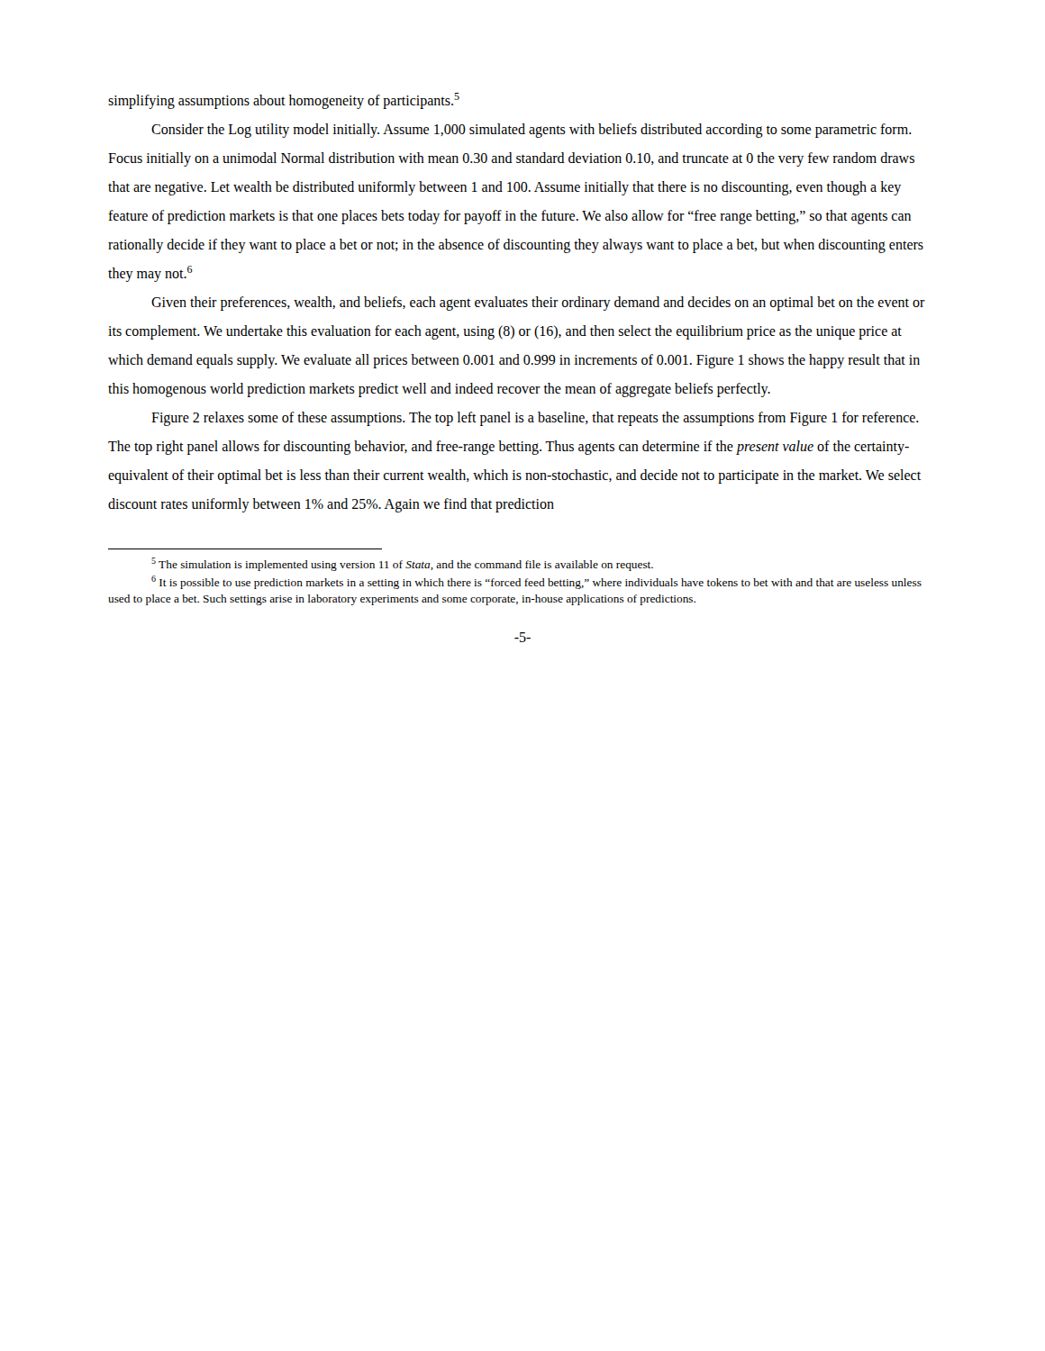simplifying assumptions about homogeneity of participants.5
Consider the Log utility model initially. Assume 1,000 simulated agents with beliefs distributed according to some parametric form. Focus initially on a unimodal Normal distribution with mean 0.30 and standard deviation 0.10, and truncate at 0 the very few random draws that are negative. Let wealth be distributed uniformly between 1 and 100. Assume initially that there is no discounting, even though a key feature of prediction markets is that one places bets today for payoff in the future. We also allow for “free range betting,” so that agents can rationally decide if they want to place a bet or not; in the absence of discounting they always want to place a bet, but when discounting enters they may not.6
Given their preferences, wealth, and beliefs, each agent evaluates their ordinary demand and decides on an optimal bet on the event or its complement. We undertake this evaluation for each agent, using (8) or (16), and then select the equilibrium price as the unique price at which demand equals supply. We evaluate all prices between 0.001 and 0.999 in increments of 0.001. Figure 1 shows the happy result that in this homogenous world prediction markets predict well and indeed recover the mean of aggregate beliefs perfectly.
Figure 2 relaxes some of these assumptions. The top left panel is a baseline, that repeats the assumptions from Figure 1 for reference. The top right panel allows for discounting behavior, and free-range betting. Thus agents can determine if the present value of the certainty-equivalent of their optimal bet is less than their current wealth, which is non-stochastic, and decide not to participate in the market. We select discount rates uniformly between 1% and 25%. Again we find that prediction
5 The simulation is implemented using version 11 of Stata, and the command file is available on request.
6 It is possible to use prediction markets in a setting in which there is “forced feed betting,” where individuals have tokens to bet with and that are useless unless used to place a bet. Such settings arise in laboratory experiments and some corporate, in-house applications of predictions.
-5-